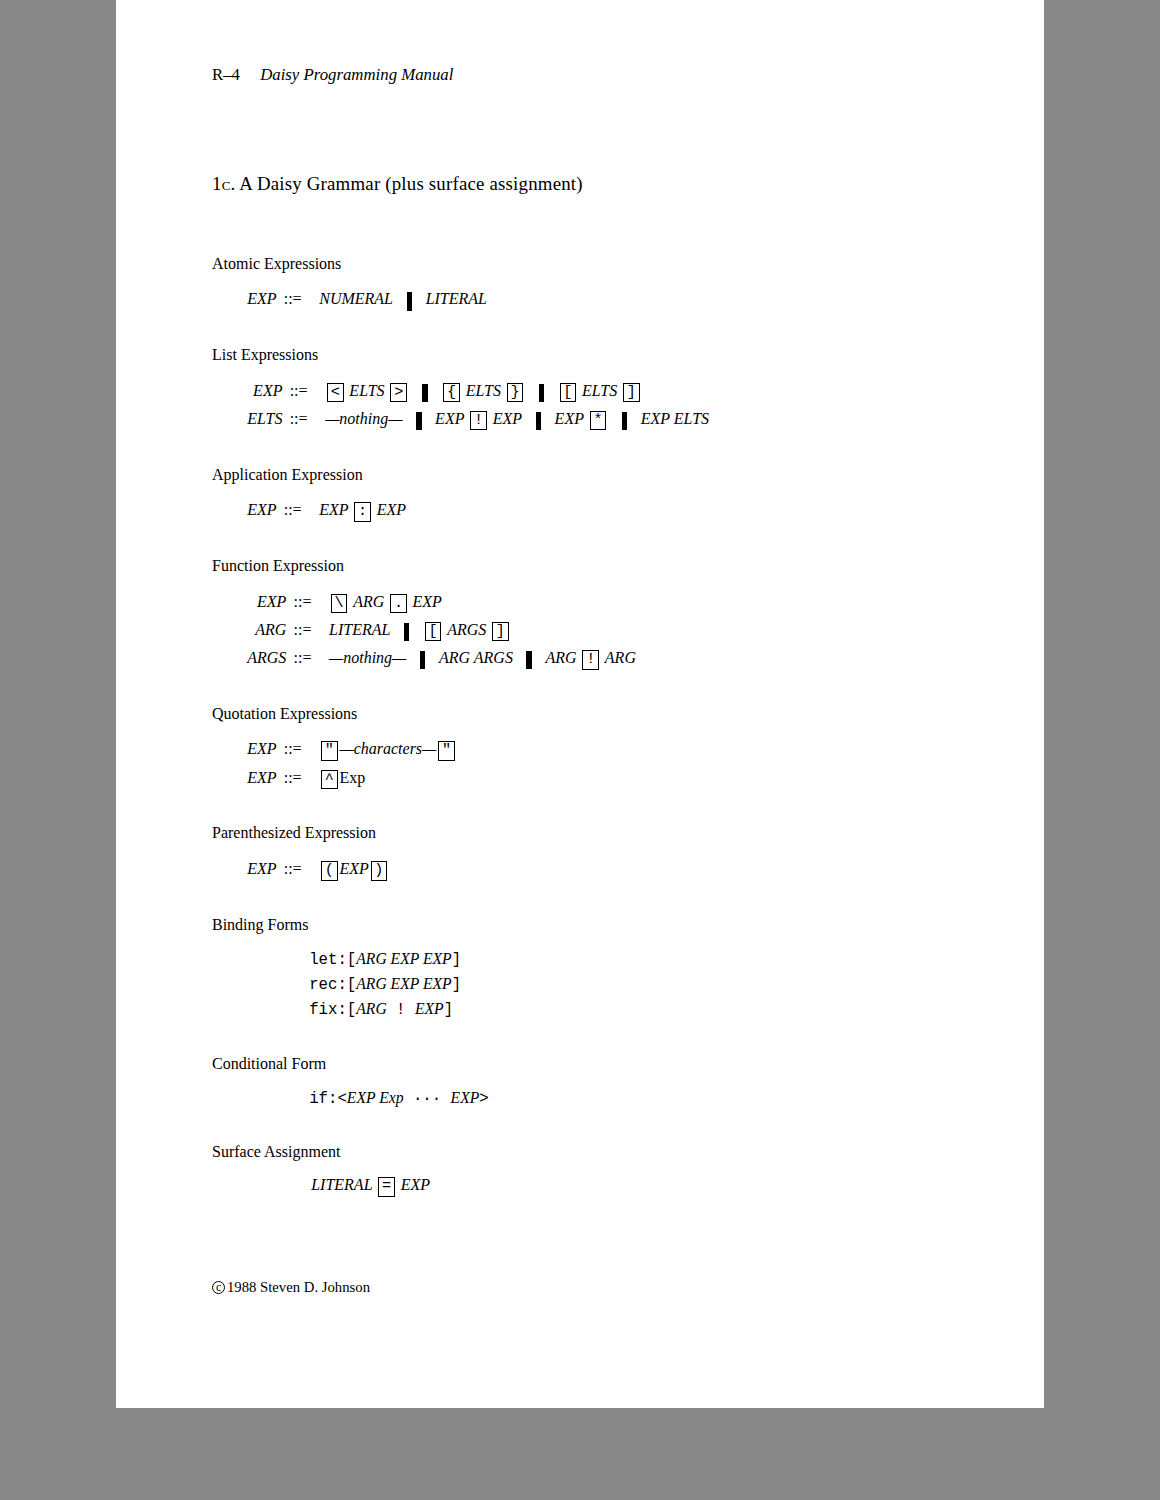R–4 Daisy Programming Manual
1c. A Daisy Grammar (plus surface assignment)
Atomic Expressions
| EXP | ::= | NUMERAL / LITERAL |
List Expressions
| EXP | ::= | < ELTS > / { ELTS } / [ ELTS ] |
| ELTS | ::= | —nothing— / EXP ! EXP / EXP * / EXP ELTS |
Application Expression
| EXP | ::= | EXP : EXP |
Function Expression
| EXP | ::= | \ ARG . EXP |
| ARG | ::= | LITERAL / [ ARGS ] |
| ARGS | ::= | —nothing— / ARG ARGS / ARG ! ARG |
Quotation Expressions
| EXP | ::= | " —characters— " |
| EXP | ::= | ^ Exp |
Parenthesized Expression
| EXP | ::= | ( EXP ) |
Binding Forms
let:[ARG EXP EXP]
rec:[ARG EXP EXP]
fix:[ARG ! EXP]
Conditional Form
if:<EXP Exp ··· EXP>
Surface Assignment
LITERAL = EXP
c1988 Steven D. Johnson